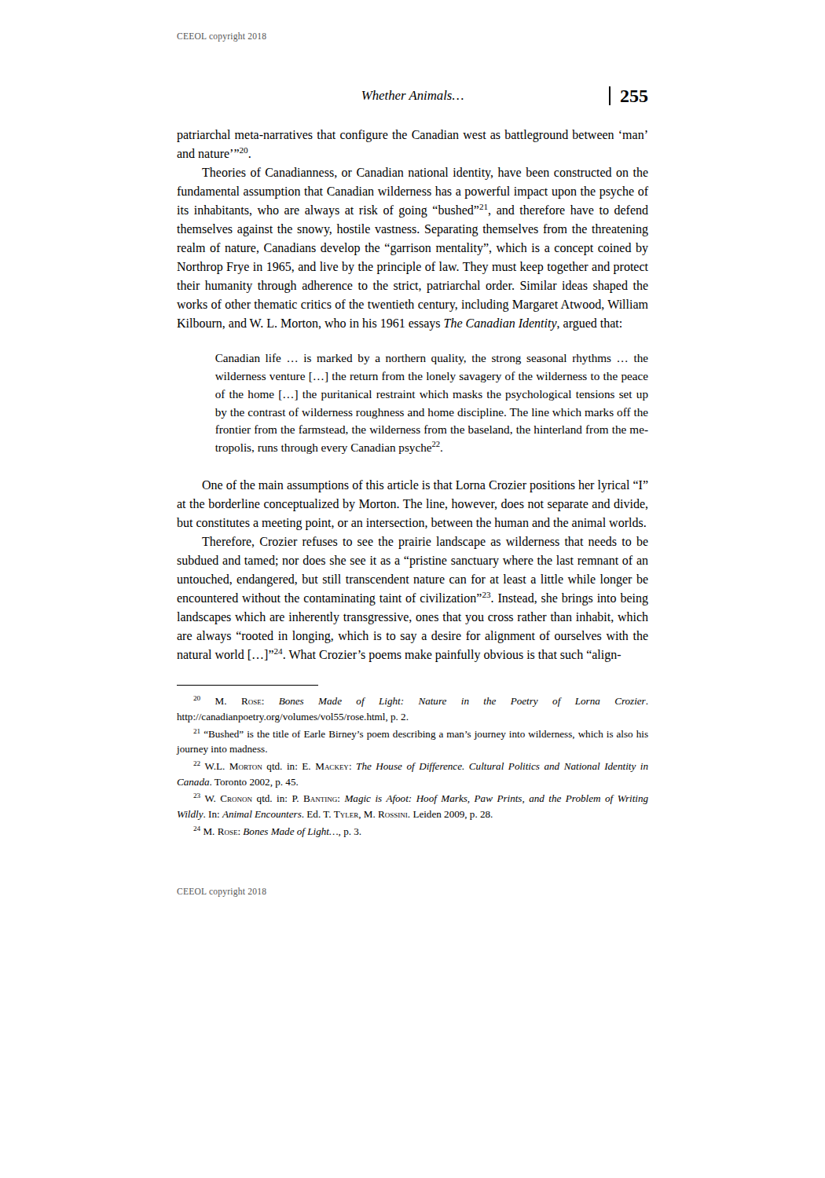CEEOL copyright 2018
Whether Animals… 255
patriarchal meta-narratives that configure the Canadian west as battleground between ‘man’ and nature’”20.
Theories of Canadianness, or Canadian national identity, have been constructed on the fundamental assumption that Canadian wilderness has a powerful impact upon the psyche of its inhabitants, who are always at risk of going “bushed”21, and therefore have to defend themselves against the snowy, hostile vastness. Separating themselves from the threatening realm of nature, Canadians develop the “garrison mentality”, which is a concept coined by Northrop Frye in 1965, and live by the principle of law. They must keep together and protect their humanity through adherence to the strict, patriarchal order. Similar ideas shaped the works of other thematic critics of the twentieth century, including Margaret Atwood, William Kilbourn, and W. L. Morton, who in his 1961 essays The Canadian Identity, argued that:
Canadian life … is marked by a northern quality, the strong seasonal rhythms … the wilderness venture […] the return from the lonely savagery of the wilderness to the peace of the home […] the puritanical restraint which masks the psychological tensions set up by the contrast of wilderness roughness and home discipline. The line which marks off the frontier from the farmstead, the wilderness from the baseland, the hinterland from the metropolis, runs through every Canadian psyche22.
One of the main assumptions of this article is that Lorna Crozier positions her lyrical “I” at the borderline conceptualized by Morton. The line, however, does not separate and divide, but constitutes a meeting point, or an intersection, between the human and the animal worlds.
Therefore, Crozier refuses to see the prairie landscape as wilderness that needs to be subdued and tamed; nor does she see it as a “pristine sanctuary where the last remnant of an untouched, endangered, but still transcendent nature can for at least a little while longer be encountered without the contaminating taint of civilization”23. Instead, she brings into being landscapes which are inherently transgressive, ones that you cross rather than inhabit, which are always “rooted in longing, which is to say a desire for alignment of ourselves with the natural world […]”24. What Crozier’s poems make painfully obvious is that such “align-
20 M. Rose: Bones Made of Light: Nature in the Poetry of Lorna Crozier. http://canadianpoetry.org/volumes/vol55/rose.html, p. 2.
21 “Bushed” is the title of Earle Birney’s poem describing a man’s journey into wilderness, which is also his journey into madness.
22 W.L. Morton qtd. in: E. Mackey: The House of Difference. Cultural Politics and National Identity in Canada. Toronto 2002, p. 45.
23 W. Cronon qtd. in: P. Banting: Magic is Afoot: Hoof Marks, Paw Prints, and the Problem of Writing Wildly. In: Animal Encounters. Ed. T. Tyler, M. Rossini. Leiden 2009, p. 28.
24 M. Rose: Bones Made of Light…, p. 3.
CEEOL copyright 2018